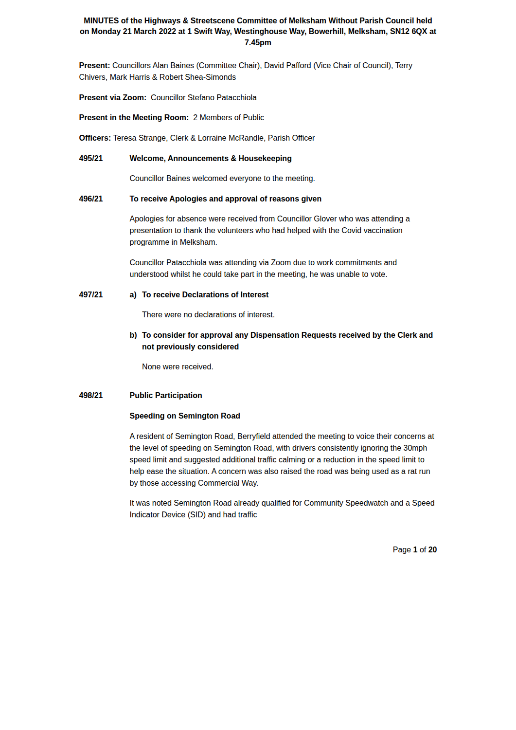MINUTES of the Highways & Streetscene Committee of Melksham Without Parish Council held on Monday 21 March 2022 at 1 Swift Way, Westinghouse Way, Bowerhill, Melksham, SN12 6QX at 7.45pm
Present: Councillors Alan Baines (Committee Chair), David Pafford (Vice Chair of Council), Terry Chivers, Mark Harris & Robert Shea-Simonds
Present via Zoom: Councillor Stefano Patacchiola
Present in the Meeting Room: 2 Members of Public
Officers: Teresa Strange, Clerk & Lorraine McRandle, Parish Officer
495/21
Welcome, Announcements & Housekeeping
Councillor Baines welcomed everyone to the meeting.
496/21
To receive Apologies and approval of reasons given
Apologies for absence were received from Councillor Glover who was attending a presentation to thank the volunteers who had helped with the Covid vaccination programme in Melksham.
Councillor Patacchiola was attending via Zoom due to work commitments and understood whilst he could take part in the meeting, he was unable to vote.
497/21
a)
To receive Declarations of Interest
There were no declarations of interest.
b)
To consider for approval any Dispensation Requests received by the Clerk and not previously considered
None were received.
498/21
Public Participation
Speeding on Semington Road
A resident of Semington Road, Berryfield attended the meeting to voice their concerns at the level of speeding on Semington Road, with drivers consistently ignoring the 30mph speed limit and suggested additional traffic calming or a reduction in the speed limit to help ease the situation. A concern was also raised the road was being used as a rat run by those accessing Commercial Way.
It was noted Semington Road already qualified for Community Speedwatch and a Speed Indicator Device (SID) and had traffic
Page 1 of 20